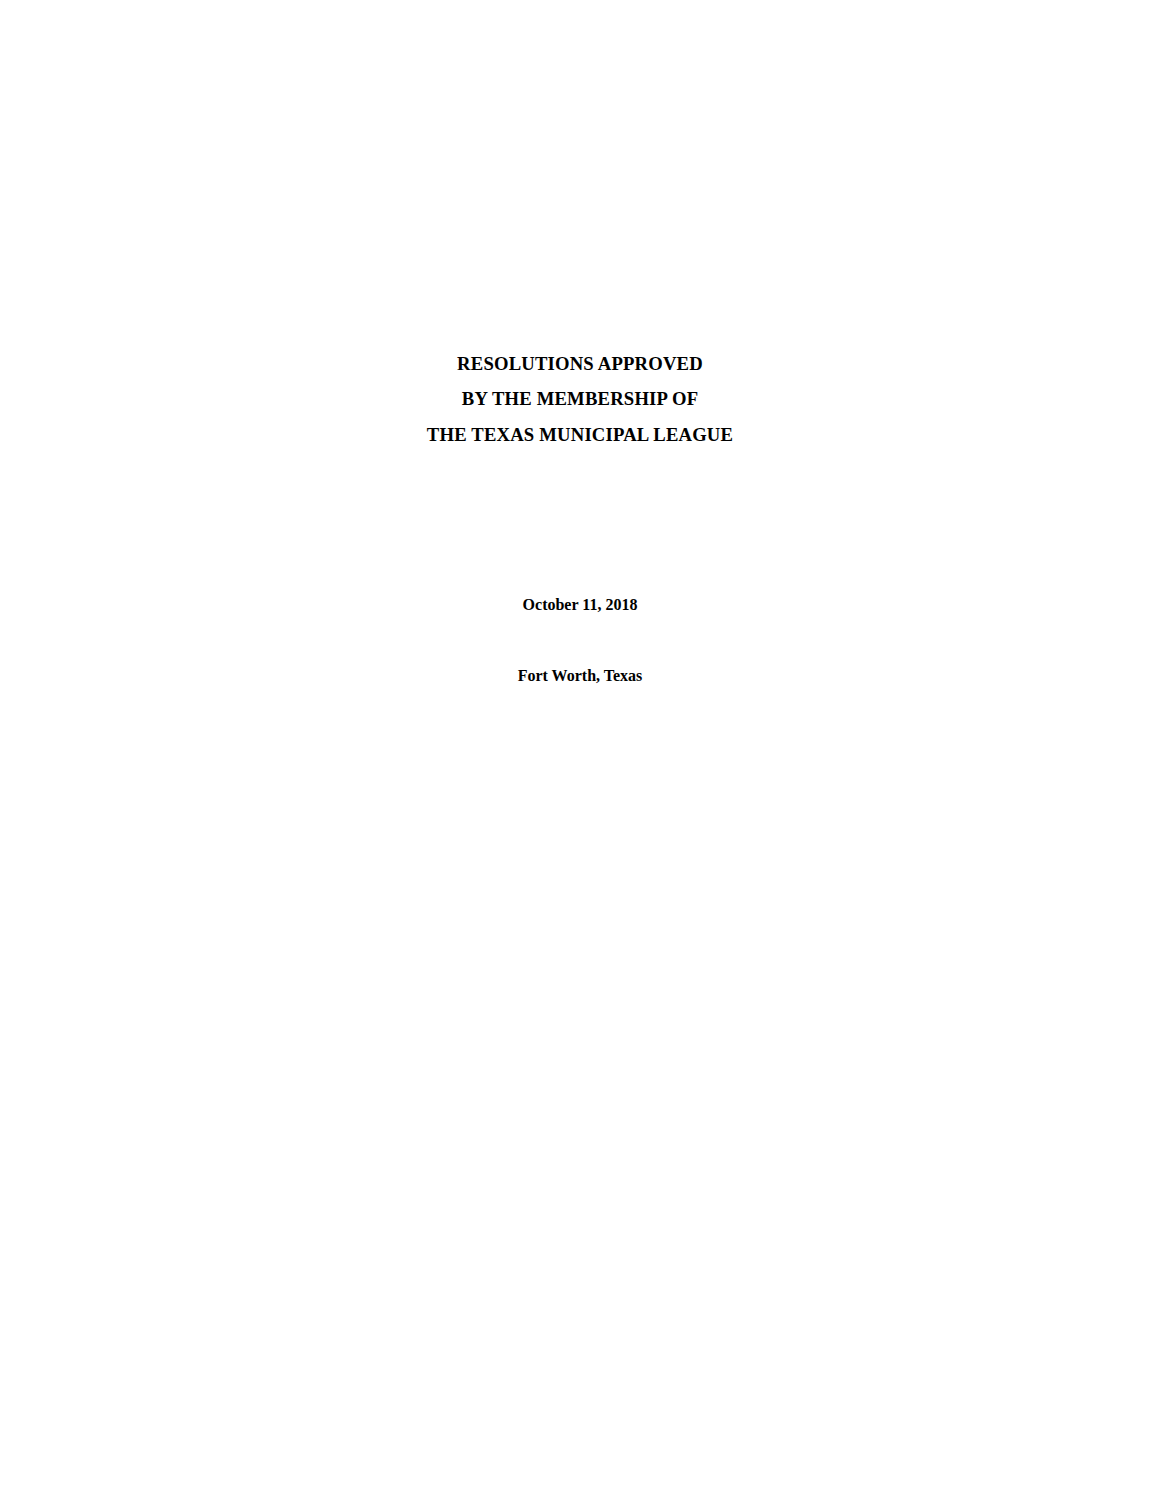RESOLUTIONS APPROVED BY THE MEMBERSHIP OF THE TEXAS MUNICIPAL LEAGUE
October 11, 2018
Fort Worth, Texas